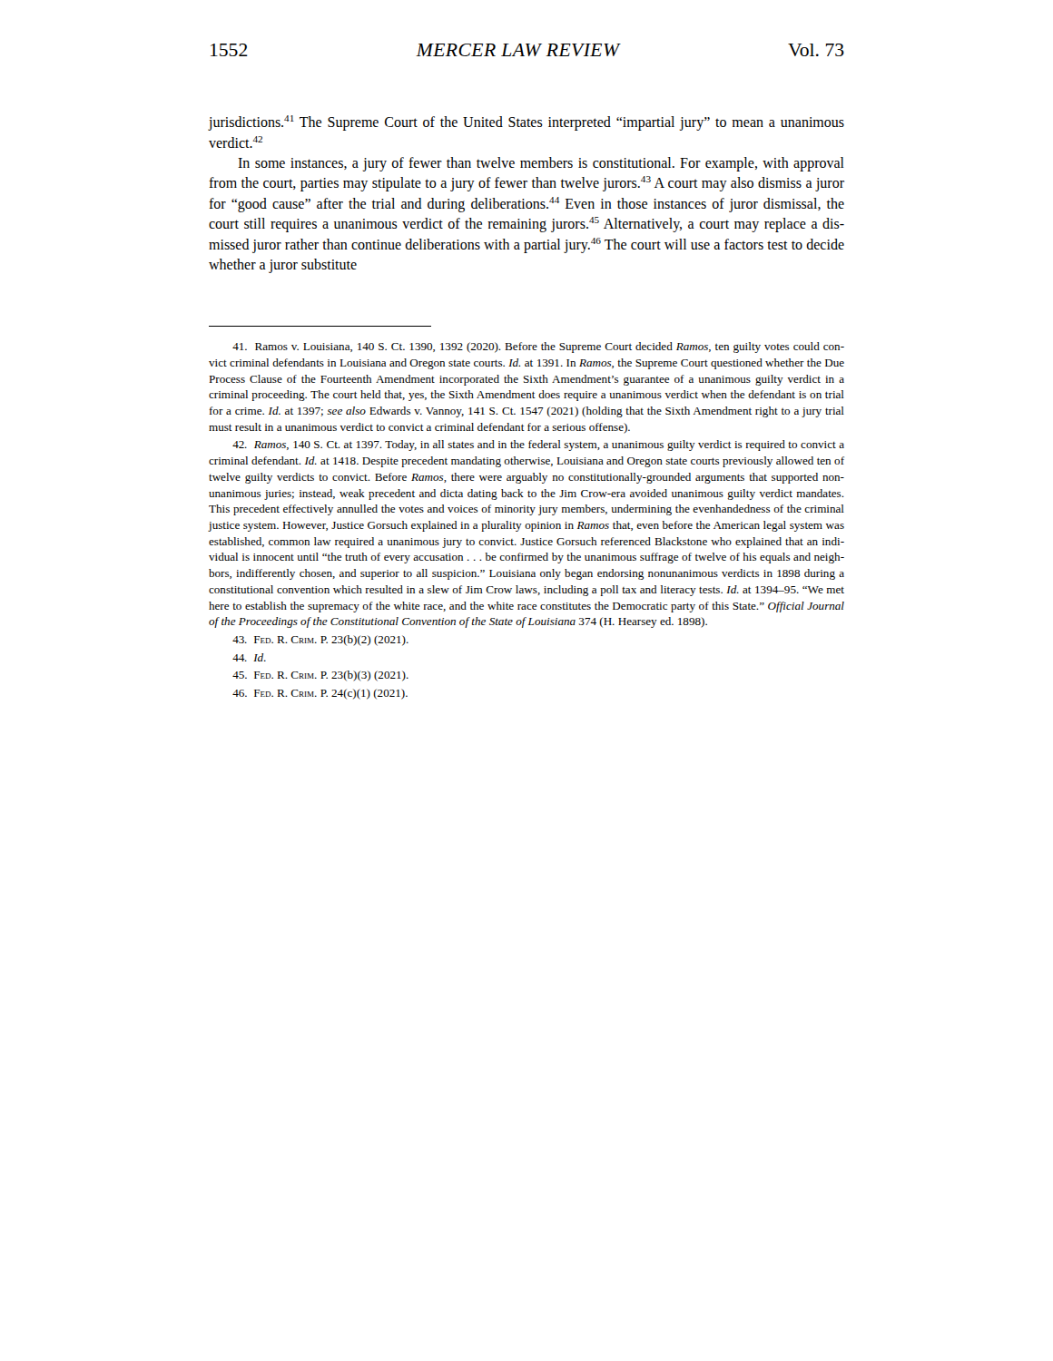1552 MERCER LAW REVIEW Vol. 73
jurisdictions.41 The Supreme Court of the United States interpreted “impartial jury” to mean a unanimous verdict.42
In some instances, a jury of fewer than twelve members is constitutional. For example, with approval from the court, parties may stipulate to a jury of fewer than twelve jurors.43 A court may also dismiss a juror for “good cause” after the trial and during deliberations.44 Even in those instances of juror dismissal, the court still requires a unanimous verdict of the remaining jurors.45 Alternatively, a court may replace a dismissed juror rather than continue deliberations with a partial jury.46 The court will use a factors test to decide whether a juror substitute
41. Ramos v. Louisiana, 140 S. Ct. 1390, 1392 (2020). Before the Supreme Court decided Ramos, ten guilty votes could convict criminal defendants in Louisiana and Oregon state courts. Id. at 1391. In Ramos, the Supreme Court questioned whether the Due Process Clause of the Fourteenth Amendment incorporated the Sixth Amendment’s guarantee of a unanimous guilty verdict in a criminal proceeding. The court held that, yes, the Sixth Amendment does require a unanimous verdict when the defendant is on trial for a crime. Id. at 1397; see also Edwards v. Vannoy, 141 S. Ct. 1547 (2021) (holding that the Sixth Amendment right to a jury trial must result in a unanimous verdict to convict a criminal defendant for a serious offense).
42. Ramos, 140 S. Ct. at 1397. Today, in all states and in the federal system, a unanimous guilty verdict is required to convict a criminal defendant. Id. at 1418. Despite precedent mandating otherwise, Louisiana and Oregon state courts previously allowed ten of twelve guilty verdicts to convict. Before Ramos, there were arguably no constitutionally-grounded arguments that supported non-unanimous juries; instead, weak precedent and dicta dating back to the Jim Crow-era avoided unanimous guilty verdict mandates. This precedent effectively annulled the votes and voices of minority jury members, undermining the evenhandedness of the criminal justice system. However, Justice Gorsuch explained in a plurality opinion in Ramos that, even before the American legal system was established, common law required a unanimous jury to convict. Justice Gorsuch referenced Blackstone who explained that an individual is innocent until “the truth of every accusation . . . be confirmed by the unanimous suffrage of twelve of his equals and neighbors, indifferently chosen, and superior to all suspicion.” Louisiana only began endorsing nonunanimous verdicts in 1898 during a constitutional convention which resulted in a slew of Jim Crow laws, including a poll tax and literacy tests. Id. at 1394–95. “We met here to establish the supremacy of the white race, and the white race constitutes the Democratic party of this State.” Official Journal of the Proceedings of the Constitutional Convention of the State of Louisiana 374 (H. Hearsey ed. 1898).
43. Fed. R. Crim. P. 23(b)(2) (2021).
44. Id.
45. Fed. R. Crim. P. 23(b)(3) (2021).
46. Fed. R. Crim. P. 24(c)(1) (2021).